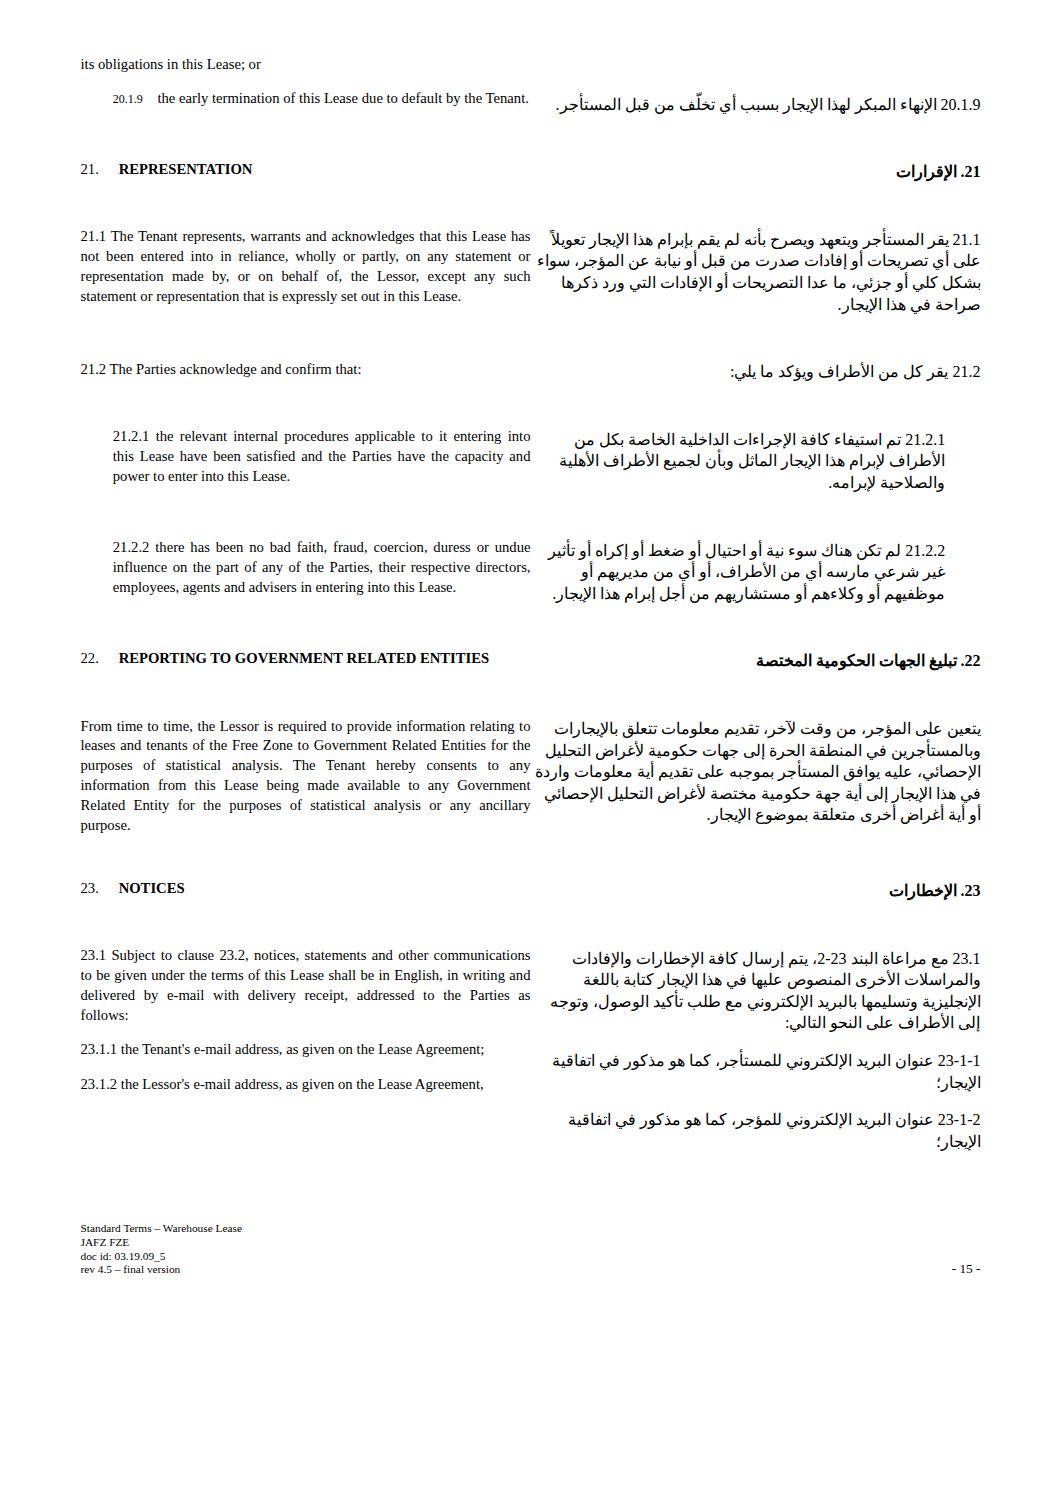| its obligations in this Lease; or 20.1.9 the early termination of this Lease due to default by the Tenant. | 20.1.9 الإنهاء المبكر لهذا الإيجار بسبب أي تخلّف من قبل المستأجر. |
| 21. REPRESENTATION | 21. الإقرارات |
| 21.1 The Tenant represents, warrants and acknowledges that this Lease has not been entered into in reliance, wholly or partly, on any statement or representation made by, or on behalf of, the Lessor, except any such statement or representation that is expressly set out in this Lease. | 21.1 يقر المستأجر ويتعهد ويصرح بأنه لم يقم بإبرام هذا الإيجار تعويلاً على أي تصريحات أو إفادات صدرت من قبل أو نيابة عن المؤجر، سواء بشكل كلي أو جزئي، ما عدا التصريحات أو الإفادات التي ورد ذكرها صراحة في هذا الإيجار. |
| 21.2 The Parties acknowledge and confirm that: | 21.2 يقر كل من الأطراف ويؤكد ما يلي: |
| 21.2.1 the relevant internal procedures applicable to it entering into this Lease have been satisfied and the Parties have the capacity and power to enter into this Lease. | 21.2.1 تم استيفاء كافة الإجراءات الداخلية الخاصة بكل من الأطراف لإبرام هذا الإيجار الماثل وبأن لجميع الأطراف الأهلية والصلاحية لإبرامه. |
| 21.2.2 there has been no bad faith, fraud, coercion, duress or undue influence on the part of any of the Parties, their respective directors, employees, agents and advisers in entering into this Lease. | 21.2.2 لم تكن هناك سوء نية أو احتيال أو ضغط أو إكراه أو تأثير غير شرعي مارسه أي من الأطراف، أو أي من مديريهم أو موظفيهم أو وكلاءهم أو مستشاريهم من أجل إبرام هذا الإيجار. |
| 22. REPORTING TO GOVERNMENT RELATED ENTITIES | 22. تبليغ الجهات الحكومية المختصة |
| From time to time, the Lessor is required to provide information relating to leases and tenants of the Free Zone to Government Related Entities for the purposes of statistical analysis. The Tenant hereby consents to any information from this Lease being made available to any Government Related Entity for the purposes of statistical analysis or any ancillary purpose. | يتعين على المؤجر، من وقت لآخر، تقديم معلومات تتعلق بالإيجارات وبالمستأجرين في المنطقة الحرة إلى جهات حكومية لأغراض التحليل الإحصائي، عليه يوافق المستأجر بموجبه على تقديم أية معلومات واردة في هذا الإيجار إلى أية جهة حكومية مختصة لأغراض التحليل الإحصائي أو أية أغراض أخرى متعلقة بموضوع الإيجار. |
| 23. NOTICES | 23. الإخطارات |
| 23.1 Subject to clause 23.2, notices, statements and other communications to be given under the terms of this Lease shall be in English, in writing and delivered by e-mail with delivery receipt, addressed to the Parties as follows: 23.1.1 the Tenant's e-mail address, as given on the Lease Agreement; 23.1.2 the Lessor's e-mail address, as given on the Lease Agreement, | 23.1 مع مراعاة البند 23-2، يتم إرسال كافة الإخطارات والإفادات والمراسلات الأخرى المنصوص عليها في هذا الإيجار كتابة باللغة الإنجليزية وتسليمها بالبريد الإلكتروني مع طلب تأكيد الوصول، وتوجه إلى الأطراف على النحو التالي: 23-1-1 عنوان البريد الإلكتروني للمستأجر، كما هو مذكور في اتفاقية الإيجار؛ 23-1-2 عنوان البريد الإلكتروني للمؤجر، كما هو مذكور في اتفاقية الإيجار؛ |
Standard Terms – Warehouse Lease
JAFZ FZE
doc id: 03.19.09_5
rev 4.5 – final version - 15 -